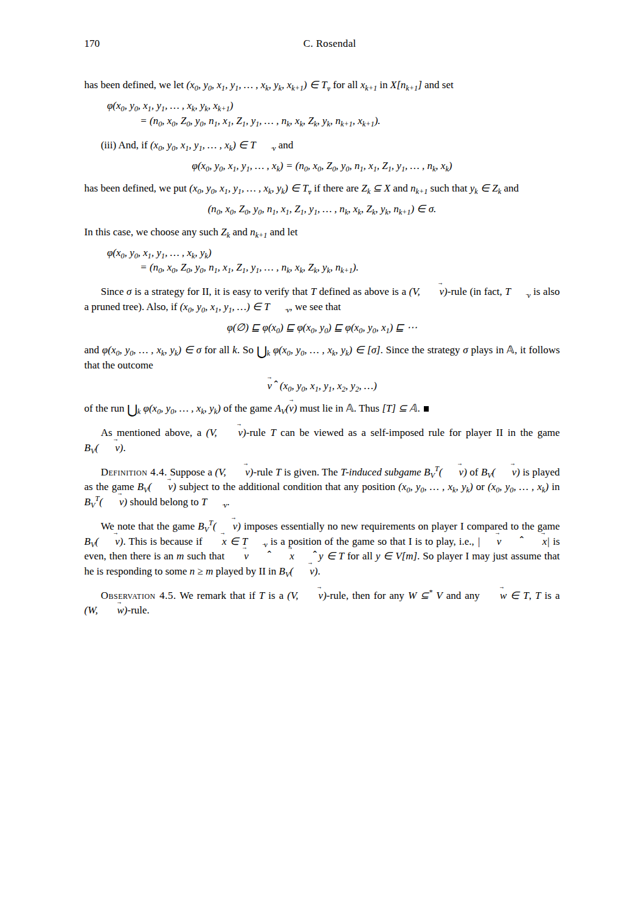170 C. Rosendal
has been defined, we let (x0, y0, x1, y1, … , xk, yk, xk+1) ∈ Tv for all xk+1 in X[nk+1] and set
φ(x0, y0, x1, y1, … , xk, yk, xk+1) = (n0, x0, Z0, y0, n1, x1, Z1, y1, … , nk, xk, Zk, yk, nk+1, xk+1).
(iii) And, if (x0, y0, x1, y1, … , xk) ∈ Tv and
φ(x0, y0, x1, y1, … , xk) = (n0, x0, Z0, y0, n1, x1, Z1, y1, … , nk, xk)
has been defined, we put (x0, y0, x1, y1, … , xk, yk) ∈ Tv if there are Zk ⊆ X and nk+1 such that yk ∈ Zk and
(n0, x0, Z0, y0, n1, x1, Z1, y1, … , nk, xk, Zk, yk, nk+1) ∈ σ.
In this case, we choose any such Zk and nk+1 and let
φ(x0, y0, x1, y1, … , xk, yk) = (n0, x0, Z0, y0, n1, x1, Z1, y1, … , nk, xk, Zk, yk, nk+1).
Since σ is a strategy for II, it is easy to verify that T defined as above is a (V, v)-rule (in fact, Tv is also a pruned tree). Also, if (x0, y0, x1, y1, …) ∈ Tv, we see that
φ(∅) ⊑ φ(x0) ⊑ φ(x0, y0) ⊑ φ(x0, y0, x1) ⊑ ⋯
and φ(x0, y0, … , xk, yk) ∈ σ for all k. So ⋃k φ(x0, y0, … , xk, yk) ∈ [σ]. Since the strategy σ plays in 𝔸, it follows that the outcome
v⌃(x0, y0, x1, y1, x2, y2, …)
of the run ⋃k φ(x0, y0, … , xk, yk) of the game AV(v) must lie in 𝔸. Thus [T] ⊆ 𝔸.
As mentioned above, a (V, v)-rule T can be viewed as a self-imposed rule for player II in the game BV(v).
Definition 4.4. Suppose a (V, v)-rule T is given. The T-induced subgame BVT(v) of BV(v) is played as the game BV(v) subject to the additional condition that any position (x0, y0, … , xk, yk) or (x0, y0, … , xk) in BVT(v) should belong to Tv.
We note that the game BVT(v) imposes essentially no new requirements on player I compared to the game BV(v). This is because if x ∈ Tv is a position of the game so that I is to play, i.e., |v⌃x| is even, then there is an m such that v⌃x⌃y ∈ T for all y ∈ V[m]. So player I may just assume that he is responding to some n ≥ m played by II in BV(v).
Observation 4.5. We remark that if T is a (V, v)-rule, then for any W ⊆* V and any w ∈ T, T is a (W, w)-rule.